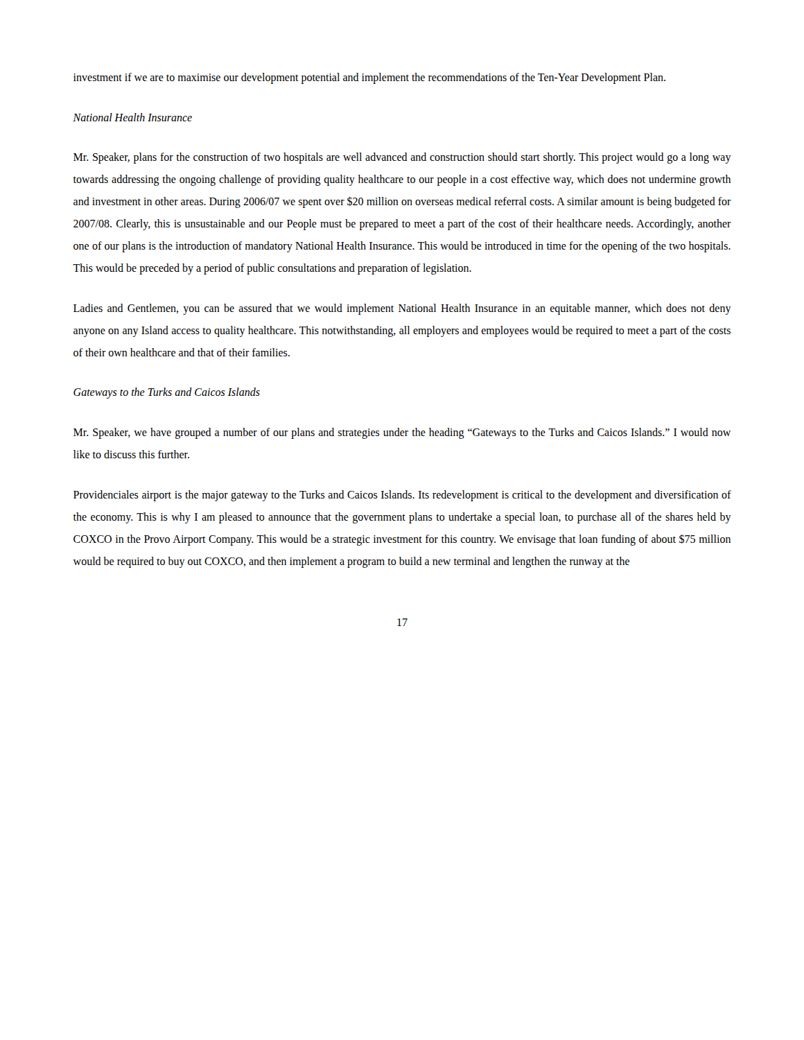investment if we are to maximise our development potential and implement the recommendations of the Ten-Year Development Plan.
National Health Insurance
Mr. Speaker, plans for the construction of two hospitals are well advanced and construction should start shortly. This project would go a long way towards addressing the ongoing challenge of providing quality healthcare to our people in a cost effective way, which does not undermine growth and investment in other areas. During 2006/07 we spent over $20 million on overseas medical referral costs. A similar amount is being budgeted for 2007/08. Clearly, this is unsustainable and our People must be prepared to meet a part of the cost of their healthcare needs. Accordingly, another one of our plans is the introduction of mandatory National Health Insurance. This would be introduced in time for the opening of the two hospitals. This would be preceded by a period of public consultations and preparation of legislation.
Ladies and Gentlemen, you can be assured that we would implement National Health Insurance in an equitable manner, which does not deny anyone on any Island access to quality healthcare. This notwithstanding, all employers and employees would be required to meet a part of the costs of their own healthcare and that of their families.
Gateways to the Turks and Caicos Islands
Mr. Speaker, we have grouped a number of our plans and strategies under the heading “Gateways to the Turks and Caicos Islands.” I would now like to discuss this further.
Providenciales airport is the major gateway to the Turks and Caicos Islands. Its redevelopment is critical to the development and diversification of the economy. This is why I am pleased to announce that the government plans to undertake a special loan, to purchase all of the shares held by COXCO in the Provo Airport Company. This would be a strategic investment for this country. We envisage that loan funding of about $75 million would be required to buy out COXCO, and then implement a program to build a new terminal and lengthen the runway at the
17